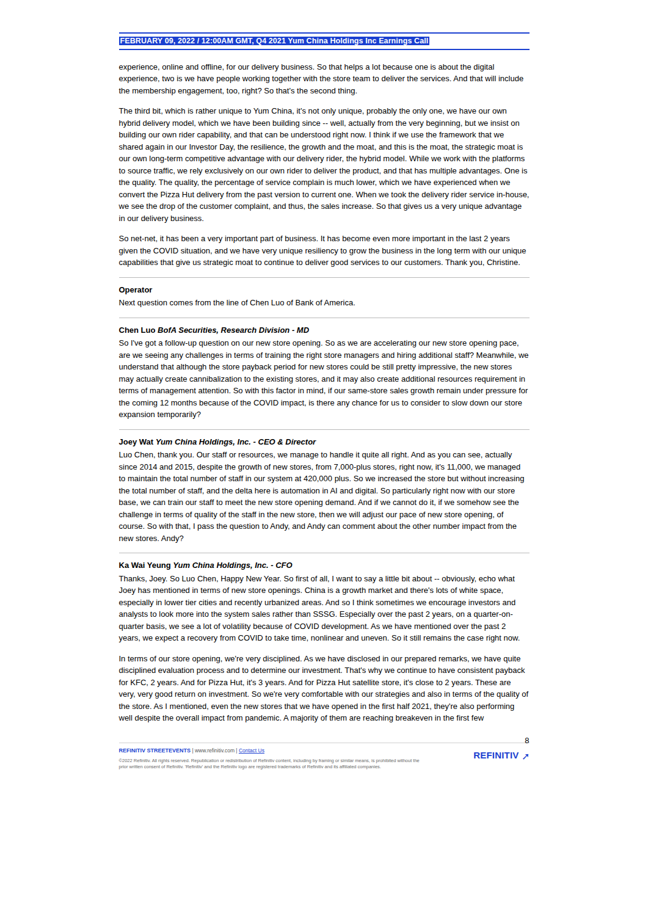FEBRUARY 09, 2022 / 12:00AM GMT, Q4 2021 Yum China Holdings Inc Earnings Call
experience, online and offline, for our delivery business. So that helps a lot because one is about the digital experience, two is we have people working together with the store team to deliver the services. And that will include the membership engagement, too, right? So that's the second thing.
The third bit, which is rather unique to Yum China, it's not only unique, probably the only one, we have our own hybrid delivery model, which we have been building since -- well, actually from the very beginning, but we insist on building our own rider capability, and that can be understood right now. I think if we use the framework that we shared again in our Investor Day, the resilience, the growth and the moat, and this is the moat, the strategic moat is our own long-term competitive advantage with our delivery rider, the hybrid model. While we work with the platforms to source traffic, we rely exclusively on our own rider to deliver the product, and that has multiple advantages. One is the quality. The quality, the percentage of service complain is much lower, which we have experienced when we convert the Pizza Hut delivery from the past version to current one. When we took the delivery rider service in-house, we see the drop of the customer complaint, and thus, the sales increase. So that gives us a very unique advantage in our delivery business.
So net-net, it has been a very important part of business. It has become even more important in the last 2 years given the COVID situation, and we have very unique resiliency to grow the business in the long term with our unique capabilities that give us strategic moat to continue to deliver good services to our customers. Thank you, Christine.
Operator
Next question comes from the line of Chen Luo of Bank of America.
Chen Luo BofA Securities, Research Division - MD
So I've got a follow-up question on our new store opening. So as we are accelerating our new store opening pace, are we seeing any challenges in terms of training the right store managers and hiring additional staff? Meanwhile, we understand that although the store payback period for new stores could be still pretty impressive, the new stores may actually create cannibalization to the existing stores, and it may also create additional resources requirement in terms of management attention. So with this factor in mind, if our same-store sales growth remain under pressure for the coming 12 months because of the COVID impact, is there any chance for us to consider to slow down our store expansion temporarily?
Joey Wat Yum China Holdings, Inc. - CEO & Director
Luo Chen, thank you. Our staff or resources, we manage to handle it quite all right. And as you can see, actually since 2014 and 2015, despite the growth of new stores, from 7,000-plus stores, right now, it's 11,000, we managed to maintain the total number of staff in our system at 420,000 plus. So we increased the store but without increasing the total number of staff, and the delta here is automation in AI and digital. So particularly right now with our store base, we can train our staff to meet the new store opening demand. And if we cannot do it, if we somehow see the challenge in terms of quality of the staff in the new store, then we will adjust our pace of new store opening, of course. So with that, I pass the question to Andy, and Andy can comment about the other number impact from the new stores. Andy?
Ka Wai Yeung Yum China Holdings, Inc. - CFO
Thanks, Joey. So Luo Chen, Happy New Year. So first of all, I want to say a little bit about -- obviously, echo what Joey has mentioned in terms of new store openings. China is a growth market and there's lots of white space, especially in lower tier cities and recently urbanized areas. And so I think sometimes we encourage investors and analysts to look more into the system sales rather than SSSG. Especially over the past 2 years, on a quarter-on-quarter basis, we see a lot of volatility because of COVID development. As we have mentioned over the past 2 years, we expect a recovery from COVID to take time, nonlinear and uneven. So it still remains the case right now.
In terms of our store opening, we're very disciplined. As we have disclosed in our prepared remarks, we have quite disciplined evaluation process and to determine our investment. That's why we continue to have consistent payback for KFC, 2 years. And for Pizza Hut, it's 3 years. And for Pizza Hut satellite store, it's close to 2 years. These are very, very good return on investment. So we're very comfortable with our strategies and also in terms of the quality of the store. As I mentioned, even the new stores that we have opened in the first half 2021, they're also performing well despite the overall impact from pandemic. A majority of them are reaching breakeven in the first few
REFINITIV STREETEVENTS | www.refinitiv.com | Contact Us
©2022 Refinitiv. All rights reserved. Republication or redistribution of Refinitiv content, including by framing or similar means, is prohibited without the prior written consent of Refinitiv. 'Refinitiv' and the Refinitiv logo are registered trademarks of Refinitiv and its affiliated companies.
8
REFINITIV➚